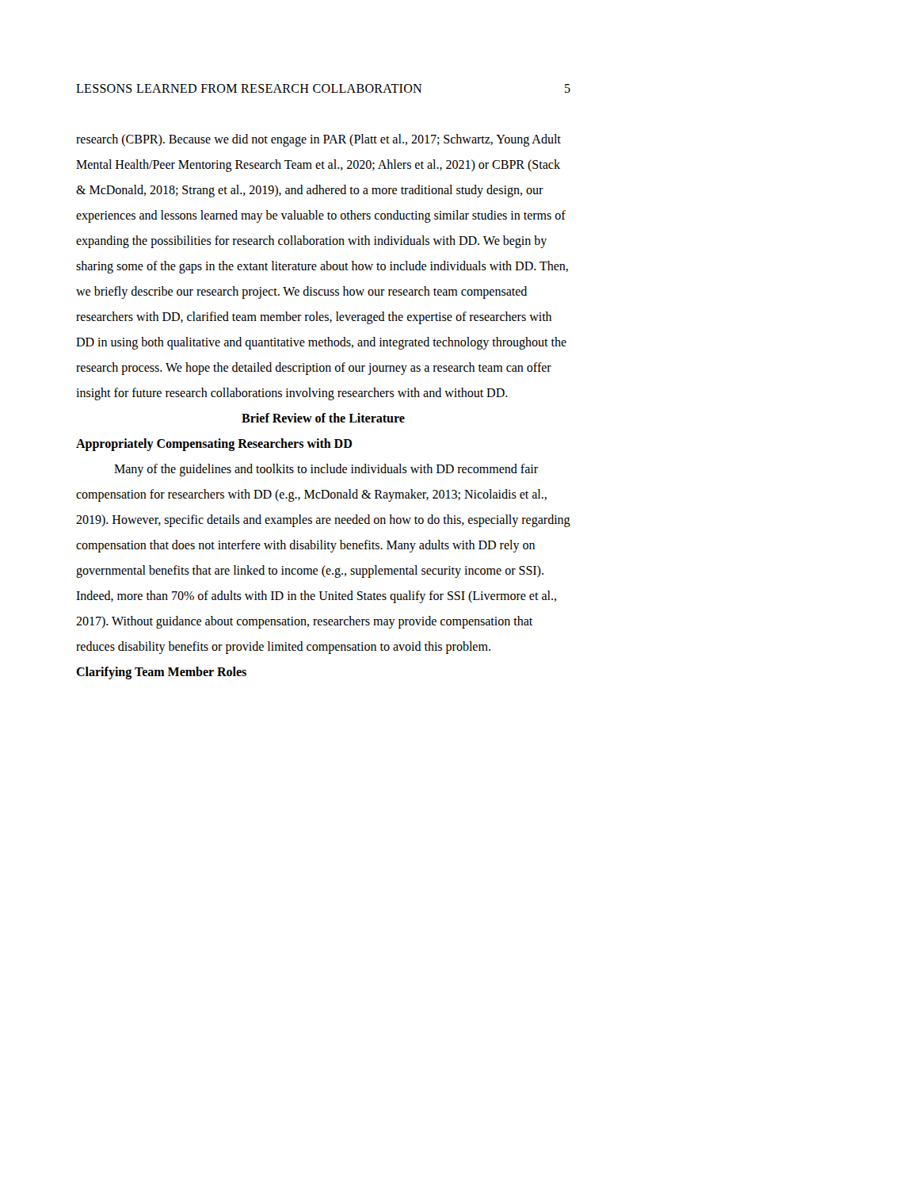Lessons Learned from Research Collaboration 5
research (CBPR). Because we did not engage in PAR (Platt et al., 2017; Schwartz, Young Adult Mental Health/Peer Mentoring Research Team et al., 2020; Ahlers et al., 2021) or CBPR (Stack & McDonald, 2018; Strang et al., 2019), and adhered to a more traditional study design, our experiences and lessons learned may be valuable to others conducting similar studies in terms of expanding the possibilities for research collaboration with individuals with DD. We begin by sharing some of the gaps in the extant literature about how to include individuals with DD. Then, we briefly describe our research project. We discuss how our research team compensated researchers with DD, clarified team member roles, leveraged the expertise of researchers with DD in using both qualitative and quantitative methods, and integrated technology throughout the research process. We hope the detailed description of our journey as a research team can offer insight for future research collaborations involving researchers with and without DD.
Brief Review of the Literature
Appropriately Compensating Researchers with DD
Many of the guidelines and toolkits to include individuals with DD recommend fair compensation for researchers with DD (e.g., McDonald & Raymaker, 2013; Nicolaidis et al., 2019). However, specific details and examples are needed on how to do this, especially regarding compensation that does not interfere with disability benefits. Many adults with DD rely on governmental benefits that are linked to income (e.g., supplemental security income or SSI). Indeed, more than 70% of adults with ID in the United States qualify for SSI (Livermore et al., 2017). Without guidance about compensation, researchers may provide compensation that reduces disability benefits or provide limited compensation to avoid this problem.
Clarifying Team Member Roles